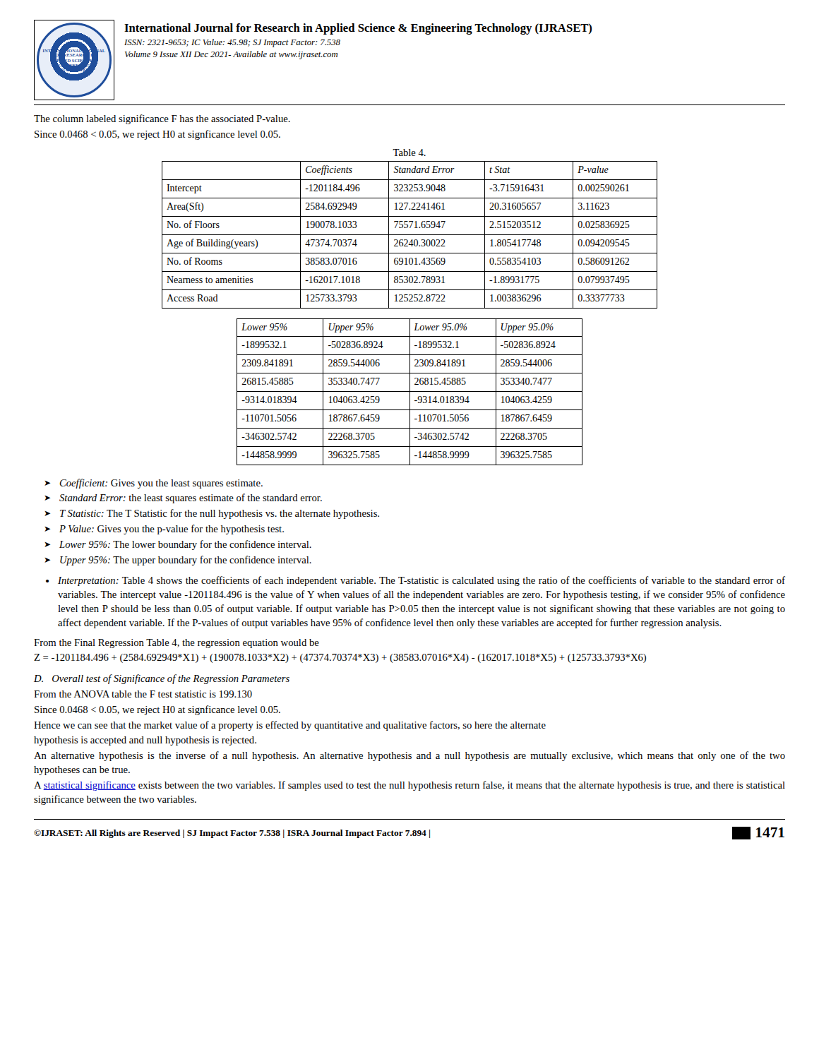INTERNATIONAL JOURNAL
FOR RESEARCH IN
APPLIED SCIENCE &
ENGINEERING
TECHNOLOGY
International Journal for Research in Applied Science & Engineering Technology (IJRASET)
ISSN: 2321-9653; IC Value: 45.98; SJ Impact Factor: 7.538
Volume 9 Issue XII Dec 2021- Available at www.ijraset.com
The column labeled significance F has the associated P-value.
Since 0.0468 < 0.05, we reject H0 at signficance level 0.05.
Table 4.
| | Coefficients | Standard Error | t Stat | P-value |
| --- | --- | --- | --- | --- |
| Intercept | -1201184.496 | 323253.9048 | -3.715916431 | 0.002590261 |
| Area(Sft) | 2584.692949 | 127.2241461 | 20.31605657 | 3.11623 |
| No. of Floors | 190078.1033 | 75571.65947 | 2.515203512 | 0.025836925 |
| Age of Building(years) | 47374.70374 | 26240.30022 | 1.805417748 | 0.094209545 |
| No. of Rooms | 38583.07016 | 69101.43569 | 0.558354103 | 0.586091262 |
| Nearness to amenities | -162017.1018 | 85302.78931 | -1.89931775 | 0.079937495 |
| Access Road | 125733.3793 | 125252.8722 | 1.003836296 | 0.33377733 |
| Lower 95% | Upper 95% | Lower 95.0% | Upper 95.0% |
| --- | --- | --- | --- |
| -1899532.1 | -502836.8924 | -1899532.1 | -502836.8924 |
| 2309.841891 | 2859.544006 | 2309.841891 | 2859.544006 |
| 26815.45885 | 353340.7477 | 26815.45885 | 353340.7477 |
| -9314.018394 | 104063.4259 | -9314.018394 | 104063.4259 |
| -110701.5056 | 187867.6459 | -110701.5056 | 187867.6459 |
| -346302.5742 | 22268.3705 | -346302.5742 | 22268.3705 |
| -144858.9999 | 396325.7585 | -144858.9999 | 396325.7585 |
Coefficient: Gives you the least squares estimate.
Standard Error: the least squares estimate of the standard error.
T Statistic: The T Statistic for the null hypothesis vs. the alternate hypothesis.
P Value: Gives you the p-value for the hypothesis test.
Lower 95%: The lower boundary for the confidence interval.
Upper 95%: The upper boundary for the confidence interval.
Interpretation: Table 4 shows the coefficients of each independent variable. The T-statistic is calculated using the ratio of the coefficients of variable to the standard error of variables. The intercept value -1201184.496 is the value of Y when values of all the independent variables are zero. For hypothesis testing, if we consider 95% of confidence level then P should be less than 0.05 of output variable. If output variable has P>0.05 then the intercept value is not significant showing that these variables are not going to affect dependent variable. If the P-values of output variables have 95% of confidence level then only these variables are accepted for further regression analysis.
From the Final Regression Table 4, the regression equation would be
Z = -1201184.496 + (2584.692949*X1) + (190078.1033*X2) + (47374.70374*X3) + (38583.07016*X4) - (162017.1018*X5) + (125733.3793*X6)
D. Overall test of Significance of the Regression Parameters
From the ANOVA table the F test statistic is 199.130
Since 0.0468 < 0.05, we reject H0 at signficance level 0.05.
Hence we can see that the market value of a property is effected by quantitative and qualitative factors, so here the alternate
hypothesis is accepted and null hypothesis is rejected.
An alternative hypothesis is the inverse of a null hypothesis. An alternative hypothesis and a null hypothesis are mutually exclusive, which means that only one of the two hypotheses can be true.
A statistical significance exists between the two variables. If samples used to test the null hypothesis return false, it means that the alternate hypothesis is true, and there is statistical significance between the two variables.
©IJRASET: All Rights are Reserved | SJ Impact Factor 7.538 | ISRA Journal Impact Factor 7.894 |
1471